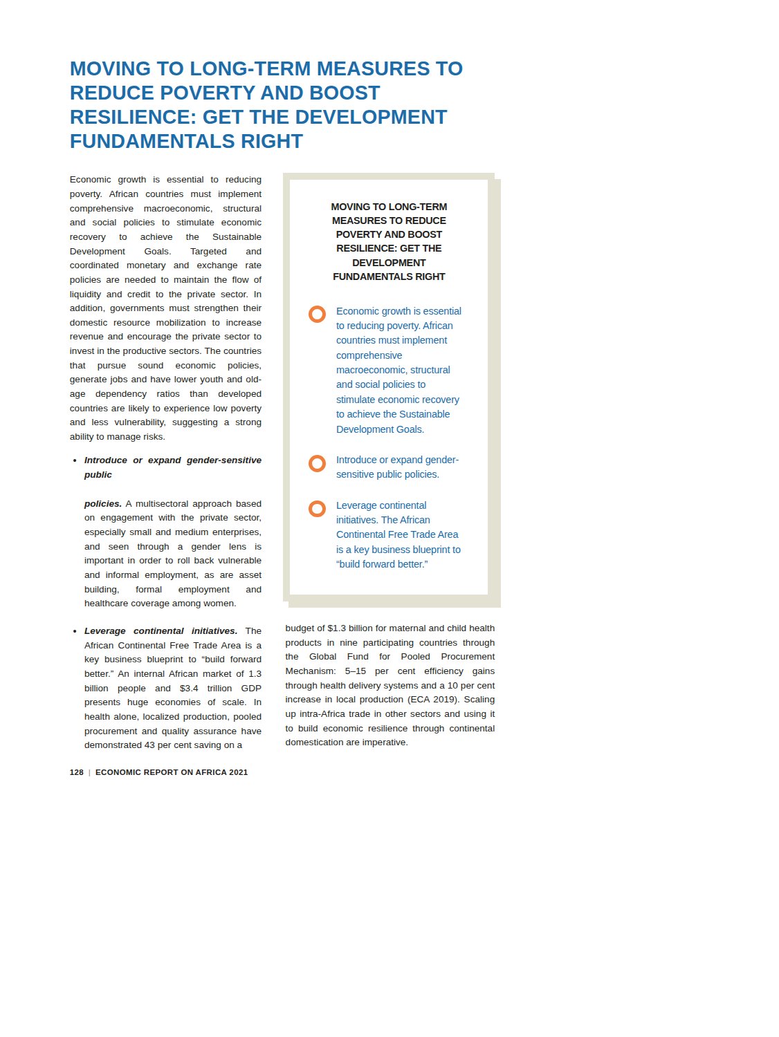Moving to long-term measures to reduce poverty and boost resilience: get the development fundamentals right
Economic growth is essential to reducing poverty. African countries must implement comprehensive macroeconomic, structural and social policies to stimulate economic recovery to achieve the Sustainable Development Goals. Targeted and coordinated monetary and exchange rate policies are needed to maintain the flow of liquidity and credit to the private sector. In addition, governments must strengthen their domestic resource mobilization to increase revenue and encourage the private sector to invest in the productive sectors. The countries that pursue sound economic policies, generate jobs and have lower youth and old-age dependency ratios than developed countries are likely to experience low poverty and less vulnerability, suggesting a strong ability to manage risks.
Introduce or expand gender-sensitive public policies. A multisectoral approach based on engagement with the private sector, especially small and medium enterprises, and seen through a gender lens is important in order to roll back vulnerable and informal employment, as are asset building, formal employment and healthcare coverage among women.
Leverage continental initiatives. The African Continental Free Trade Area is a key business blueprint to “build forward better.” An internal African market of 1.3 billion people and $3.4 trillion GDP presents huge economies of scale. In health alone, localized production, pooled procurement and quality assurance have demonstrated 43 per cent saving on a
MOVING TO LONG-TERM MEASURES TO REDUCE POVERTY AND BOOST RESILIENCE: GET THE DEVELOPMENT FUNDAMENTALS RIGHT
Economic growth is essential to reducing poverty. African countries must implement comprehensive macroeconomic, structural and social policies to stimulate economic recovery to achieve the Sustainable Development Goals.
Introduce or expand gender-sensitive public policies.
Leverage continental initiatives. The African Continental Free Trade Area is a key business blueprint to “build forward better.”
budget of $1.3 billion for maternal and child health products in nine participating countries through the Global Fund for Pooled Procurement Mechanism: 5–15 per cent efficiency gains through health delivery systems and a 10 per cent increase in local production (ECA 2019). Scaling up intra-Africa trade in other sectors and using it to build economic resilience through continental domestication are imperative.
128|ECONOMIC REPORT ON AFRICA 2021